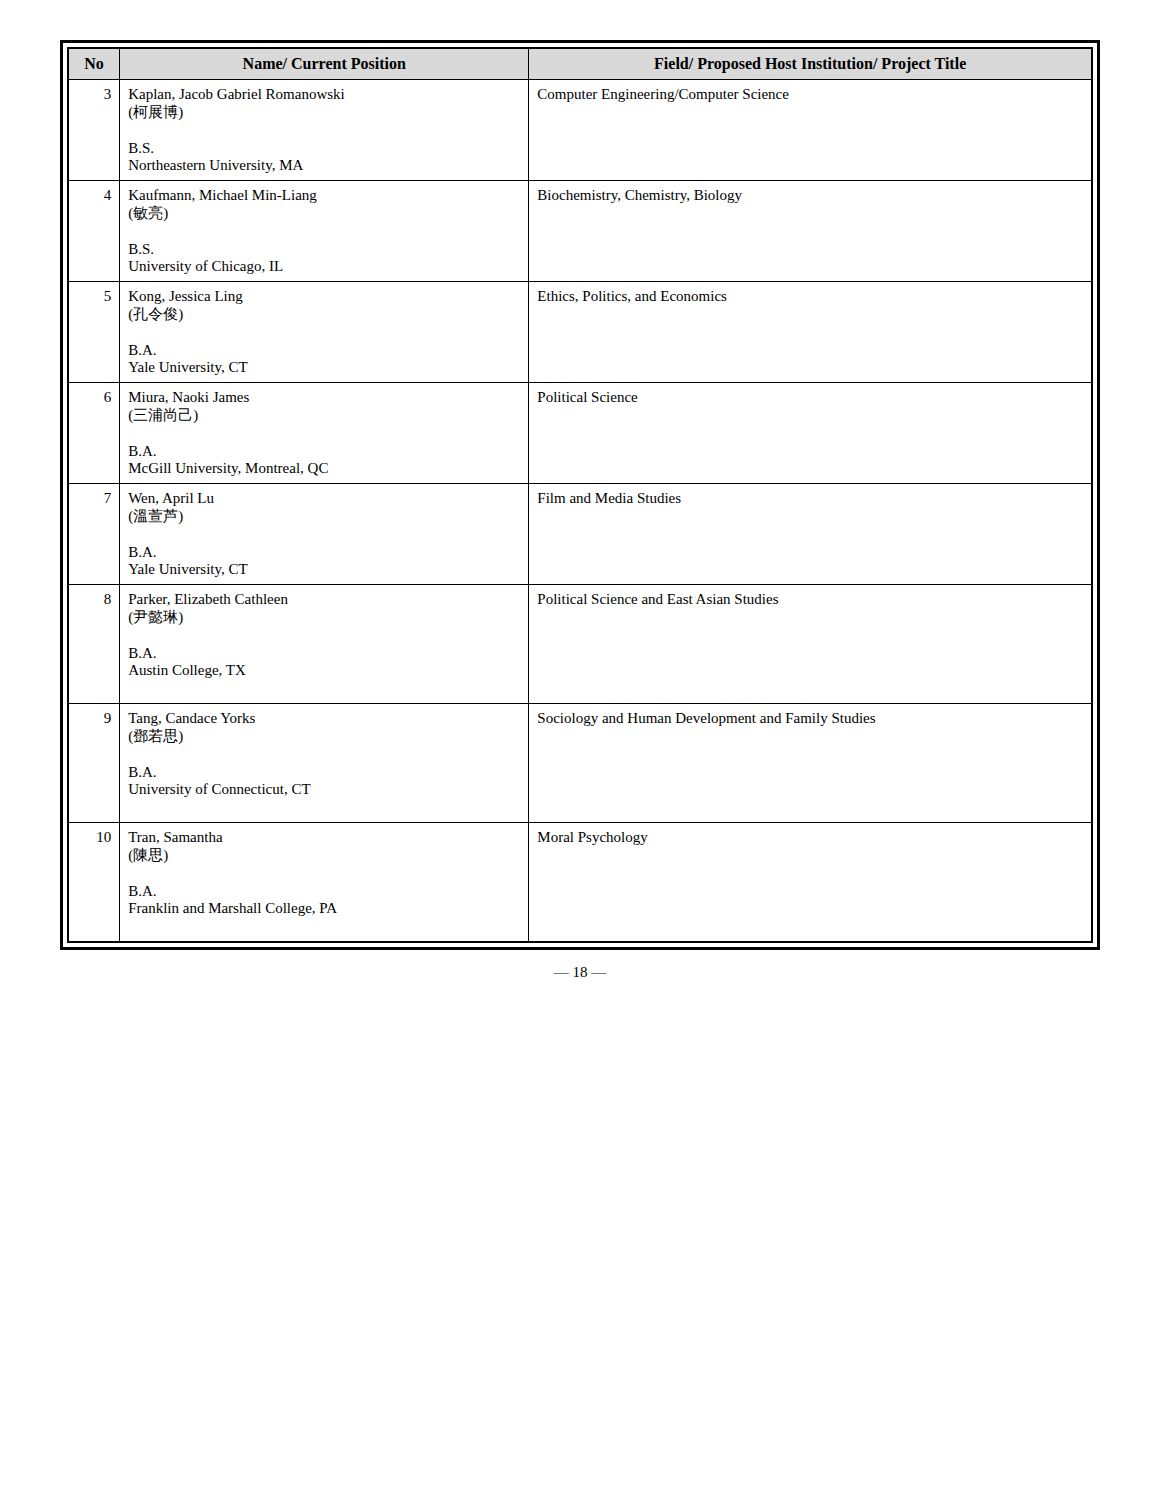| No | Name/ Current Position | Field/ Proposed Host Institution/ Project Title |
| --- | --- | --- |
| 3 | Kaplan, Jacob Gabriel Romanowski ( 柯展博 ) B.S. Northeastern University, MA | Computer Engineering/Computer Science |
| 4 | Kaufmann, Michael Min-Liang ( 敏亮 ) B.S. University of Chicago, IL | Biochemistry, Chemistry, Biology |
| 5 | Kong, Jessica Ling ( 孔令俊 ) B.A. Yale University, CT | Ethics, Politics, and Economics |
| 6 | Miura, Naoki James ( 三浦尚己 ) B.A. McGill University, Montreal, QC | Political Science |
| 7 | Wen, April Lu ( 溫萱芦 ) B.A. Yale University, CT | Film and Media Studies |
| 8 | Parker, Elizabeth Cathleen ( 尹懿琳 ) B.A. Austin College, TX | Political Science and East Asian Studies |
| 9 | Tang, Candace Yorks ( 鄧若思 ) B.A. University of Connecticut, CT | Sociology and Human Development and Family Studies |
| 10 | Tran, Samantha ( 陳思 ) B.A. Franklin and Marshall College, PA | Moral Psychology |
— 18 —